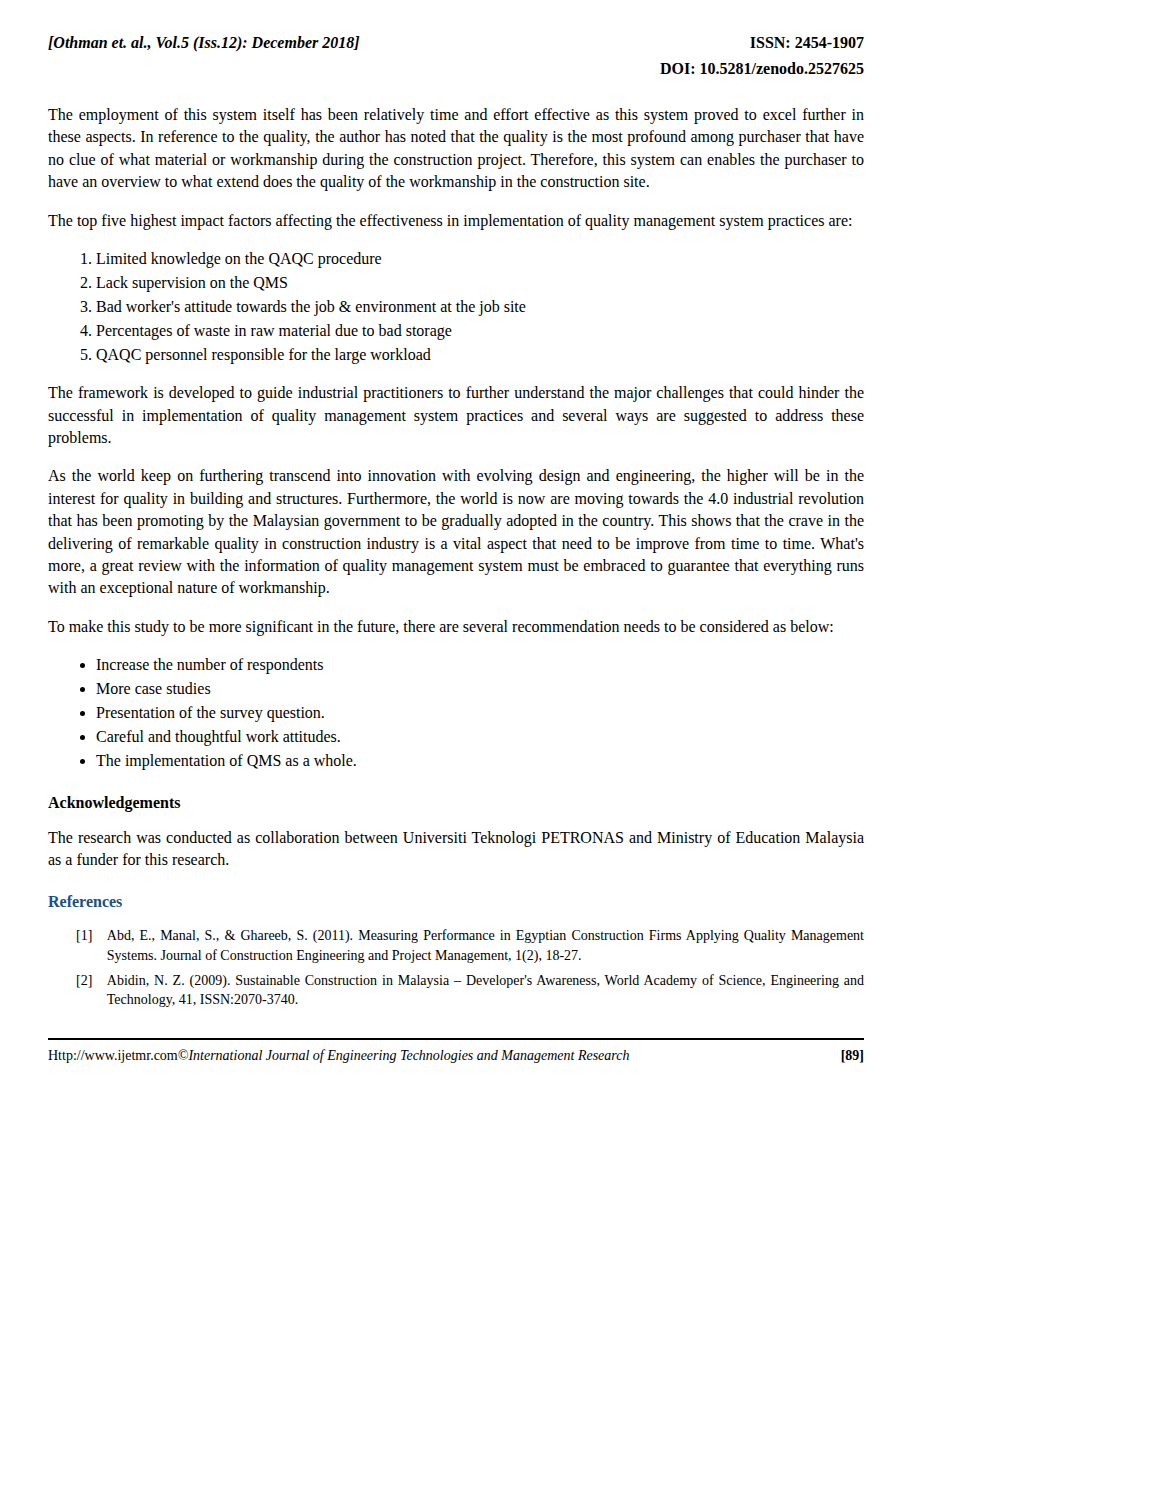[Othman et. al., Vol.5 (Iss.12): December 2018]
ISSN: 2454-1907
DOI: 10.5281/zenodo.2527625
The employment of this system itself has been relatively time and effort effective as this system proved to excel further in these aspects. In reference to the quality, the author has noted that the quality is the most profound among purchaser that have no clue of what material or workmanship during the construction project. Therefore, this system can enables the purchaser to have an overview to what extend does the quality of the workmanship in the construction site.
The top five highest impact factors affecting the effectiveness in implementation of quality management system practices are:
Limited knowledge on the QAQC procedure
Lack supervision on the QMS
Bad worker's attitude towards the job & environment at the job site
Percentages of waste in raw material due to bad storage
QAQC personnel responsible for the large workload
The framework is developed to guide industrial practitioners to further understand the major challenges that could hinder the successful in implementation of quality management system practices and several ways are suggested to address these problems.
As the world keep on furthering transcend into innovation with evolving design and engineering, the higher will be in the interest for quality in building and structures. Furthermore, the world is now are moving towards the 4.0 industrial revolution that has been promoting by the Malaysian government to be gradually adopted in the country. This shows that the crave in the delivering of remarkable quality in construction industry is a vital aspect that need to be improve from time to time. What's more, a great review with the information of quality management system must be embraced to guarantee that everything runs with an exceptional nature of workmanship.
To make this study to be more significant in the future, there are several recommendation needs to be considered as below:
Increase the number of respondents
More case studies
Presentation of the survey question.
Careful and thoughtful work attitudes.
The implementation of QMS as a whole.
Acknowledgements
The research was conducted as collaboration between Universiti Teknologi PETRONAS and Ministry of Education Malaysia as a funder for this research.
References
[1]
Abd, E., Manal, S., & Ghareeb, S. (2011). Measuring Performance in Egyptian Construction Firms Applying Quality Management Systems. Journal of Construction Engineering and Project Management, 1(2), 18-27.
[2]
Abidin, N. Z. (2009). Sustainable Construction in Malaysia – Developer's Awareness, World Academy of Science, Engineering and Technology, 41, ISSN:2070-3740.
Http://www.ijetmr.com©International Journal of Engineering Technologies and Management Research
[89]